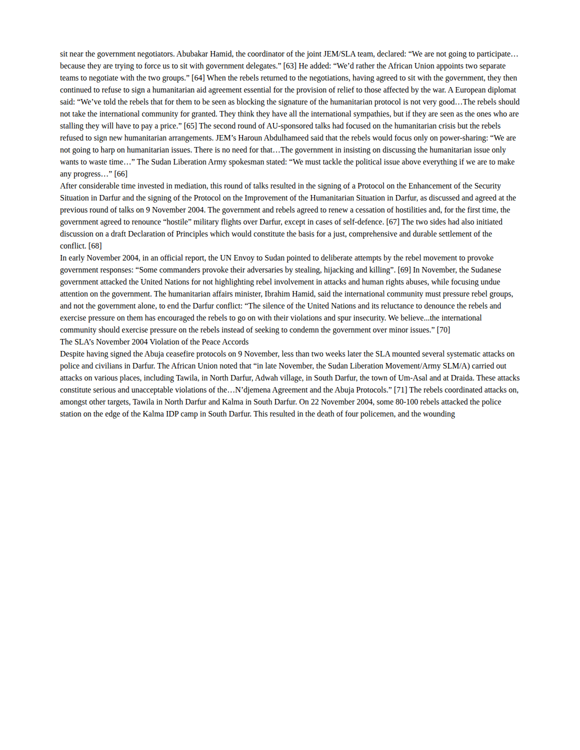sit near the government negotiators. Abubakar Hamid, the coordinator of the joint JEM/SLA team, declared: “We are not going to participate…because they are trying to force us to sit with government delegates.” [63] He added: “We’d rather the African Union appoints two separate teams to negotiate with the two groups.” [64] When the rebels returned to the negotiations, having agreed to sit with the government, they then continued to refuse to sign a humanitarian aid agreement essential for the provision of relief to those affected by the war. A European diplomat said: “We’ve told the rebels that for them to be seen as blocking the signature of the humanitarian protocol is not very good…The rebels should not take the international community for granted. They think they have all the international sympathies, but if they are seen as the ones who are stalling they will have to pay a price.” [65] The second round of AU-sponsored talks had focused on the humanitarian crisis but the rebels refused to sign new humanitarian arrangements. JEM’s Haroun Abdulhameed said that the rebels would focus only on power-sharing: “We are not going to harp on humanitarian issues. There is no need for that…The government in insisting on discussing the humanitarian issue only wants to waste time…” The Sudan Liberation Army spokesman stated: “We must tackle the political issue above everything if we are to make any progress…” [66]
After considerable time invested in mediation, this round of talks resulted in the signing of a Protocol on the Enhancement of the Security Situation in Darfur and the signing of the Protocol on the Improvement of the Humanitarian Situation in Darfur, as discussed and agreed at the previous round of talks on 9 November 2004. The government and rebels agreed to renew a cessation of hostilities and, for the first time, the government agreed to renounce “hostile” military flights over Darfur, except in cases of self-defence. [67] The two sides had also initiated discussion on a draft Declaration of Principles which would constitute the basis for a just, comprehensive and durable settlement of the conflict. [68]
In early November 2004, in an official report, the UN Envoy to Sudan pointed to deliberate attempts by the rebel movement to provoke government responses: “Some commanders provoke their adversaries by stealing, hijacking and killing”. [69] In November, the Sudanese government attacked the United Nations for not highlighting rebel involvement in attacks and human rights abuses, while focusing undue attention on the government. The humanitarian affairs minister, Ibrahim Hamid, said the international community must pressure rebel groups, and not the government alone, to end the Darfur conflict: “The silence of the United Nations and its reluctance to denounce the rebels and exercise pressure on them has encouraged the rebels to go on with their violations and spur insecurity. We believe...the international community should exercise pressure on the rebels instead of seeking to condemn the government over minor issues.” [70]
The SLA’s November 2004 Violation of the Peace Accords
Despite having signed the Abuja ceasefire protocols on 9 November, less than two weeks later the SLA mounted several systematic attacks on police and civilians in Darfur. The African Union noted that “in late November, the Sudan Liberation Movement/Army SLM/A) carried out attacks on various places, including Tawila, in North Darfur, Adwah village, in South Darfur, the town of Um-Asal and at Draida. These attacks constitute serious and unacceptable violations of the…N’djemena Agreement and the Abuja Protocols.” [71] The rebels coordinated attacks on, amongst other targets, Tawila in North Darfur and Kalma in South Darfur. On 22 November 2004, some 80-100 rebels attacked the police station on the edge of the Kalma IDP camp in South Darfur. This resulted in the death of four policemen, and the wounding